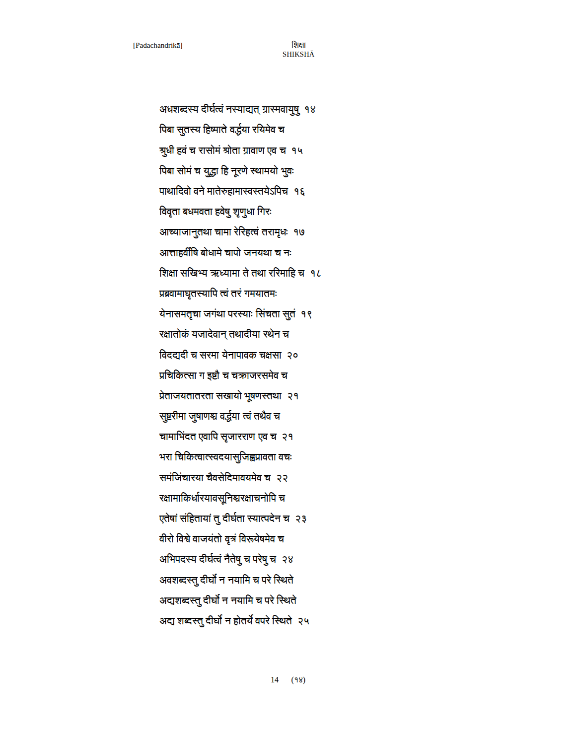[Padachandrikā]
शिक्षा SHIKSHĀ
अधशब्दस्य दीर्घत्वं नस्याद्यत् ग्रास्मवायुषु १४ पिबा सुतस्य हिष्माते वर्द्धया रयिमेव च श्रुधी हवं च रासोमं श्रोता ग्रावाण एव च १५ पिबा सोमं च युद्ध्वा हि नूरणे स्थामयो भुवः पाथादिवो वने मातेरुहामास्वस्तयेऽपिच १६ विवृता बधमवता हवेषु शृणुधा गिरः आच्याजानुतथा चामा रेरिहत्वं तरामृधः १७ आत्ताहर्वींषि बोधामे चापो जनयथा च नः शिक्षा सखिभ्य ऋध्यामा ते तथा ररिमाहि च १८ प्रब्रवामाघृतस्यापि त्वं तरं गमयातमः येनासमतृचा जगंथा परस्याः सिंचता सुतं १९ रक्षातोकं यजादेवान् तथादीया रथेन च विदद्यदी च सरमा येनापावक चक्षसा २० प्रचिकित्सा ग इष्टौ च चक्राजरसमेव च प्रेताजयतातरता सखायो भूषणस्तथा २१ सुष्टरीमा जुषाणश्च वर्द्धया त्वं तथैव च चामाभिंदत एवापि सृजारराण एव च २१ भरा चिकित्वात्स्वदयासुजिह्वप्रावता वचः समंजिंचारया चैवसेदिमावयमेव च २२ रक्षामाकिर्धारयावसूनिश्चरक्षाचनोपि च एतेषां संहितायां तु दीर्घता स्यात्पदेन च २३ वीरो विश्वे वाजयंतो वृत्रं विरूयेषमेव च अभिपदस्य दीर्घत्वं नैतेषु च परेषु च २४ अवशब्दस्तु दीर्घो न नयामि च परे स्थिते अद्यशब्दस्तु दीर्घो न नयामि च परे स्थिते अद्य शब्दस्तु दीर्घो न होतर्ये वपरे स्थिते २५
14(१४)